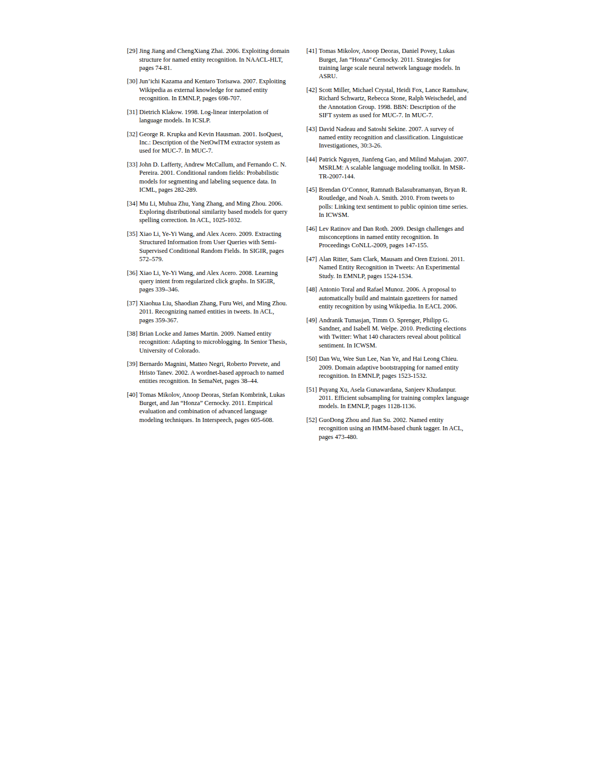[29] Jing Jiang and ChengXiang Zhai. 2006. Exploiting domain structure for named entity recognition. In NAACL-HLT, pages 74-81.
[30] Jun’ichi Kazama and Kentaro Torisawa. 2007. Exploiting Wikipedia as external knowledge for named entity recognition. In EMNLP, pages 698-707.
[31] Dietrich Klakow. 1998. Log-linear interpolation of language models. In ICSLP.
[32] George R. Krupka and Kevin Hausman. 2001. IsoQuest, Inc.: Description of the NetOwlTM extractor system as used for MUC-7. In MUC-7.
[33] John D. Lafferty, Andrew McCallum, and Fernando C. N. Pereira. 2001. Conditional random fields: Probabilistic models for segmenting and labeling sequence data. In ICML, pages 282-289.
[34] Mu Li, Muhua Zhu, Yang Zhang, and Ming Zhou. 2006. Exploring distributional similarity based models for query spelling correction. In ACL, 1025-1032.
[35] Xiao Li, Ye-Yi Wang, and Alex Acero. 2009. Extracting Structured Information from User Queries with Semi-Supervised Conditional Random Fields. In SIGIR, pages 572–579.
[36] Xiao Li, Ye-Yi Wang, and Alex Acero. 2008. Learning query intent from regularized click graphs. In SIGIR, pages 339–346.
[37] Xiaohua Liu, Shaodian Zhang, Furu Wei, and Ming Zhou. 2011. Recognizing named entities in tweets. In ACL, pages 359-367.
[38] Brian Locke and James Martin. 2009. Named entity recognition: Adapting to microblogging. In Senior Thesis, University of Colorado.
[39] Bernardo Magnini, Matteo Negri, Roberto Prevete, and Hristo Tanev. 2002. A wordnet-based approach to named entities recognition. In SemaNet, pages 38–44.
[40] Tomas Mikolov, Anoop Deoras, Stefan Kombrink, Lukas Burget, and Jan “Honza” Cernocky. 2011. Empirical evaluation and combination of advanced language modeling techniques. In Interspeech, pages 605-608.
[41] Tomas Mikolov, Anoop Deoras, Daniel Povey, Lukas Burget, Jan “Honza” Cernocky. 2011. Strategies for training large scale neural network language models. In ASRU.
[42] Scott Miller, Michael Crystal, Heidi Fox, Lance Ramshaw, Richard Schwartz, Rebecca Stone, Ralph Weischedel, and the Annotation Group. 1998. BBN: Description of the SIFT system as used for MUC-7. In MUC-7.
[43] David Nadeau and Satoshi Sekine. 2007. A survey of named entity recognition and classification. Linguisticae Investigationes, 30:3-26.
[44] Patrick Nguyen, Jianfeng Gao, and Milind Mahajan. 2007. MSRLM: A scalable language modeling toolkit. In MSR-TR-2007-144.
[45] Brendan O’Connor, Ramnath Balasubramanyan, Bryan R. Routledge, and Noah A. Smith. 2010. From tweets to polls: Linking text sentiment to public opinion time series. In ICWSM.
[46] Lev Ratinov and Dan Roth. 2009. Design challenges and misconceptions in named entity recognition. In Proceedings CoNLL-2009, pages 147-155.
[47] Alan Ritter, Sam Clark, Mausam and Oren Etzioni. 2011. Named Entity Recognition in Tweets: An Experimental Study. In EMNLP, pages 1524-1534.
[48] Antonio Toral and Rafael Munoz. 2006. A proposal to automatically build and maintain gazetteers for named entity recognition by using Wikipedia. In EACL 2006.
[49] Andranik Tumasjan, Timm O. Sprenger, Philipp G. Sandner, and Isabell M. Welpe. 2010. Predicting elections with Twitter: What 140 characters reveal about political sentiment. In ICWSM.
[50] Dan Wu, Wee Sun Lee, Nan Ye, and Hai Leong Chieu. 2009. Domain adaptive bootstrapping for named entity recognition. In EMNLP, pages 1523-1532.
[51] Puyang Xu, Asela Gunawardana, Sanjeev Khudanpur. 2011. Efficient subsampling for training complex language models. In EMNLP, pages 1128-1136.
[52] GuoDong Zhou and Jian Su. 2002. Named entity recognition using an HMM-based chunk tagger. In ACL, pages 473-480.